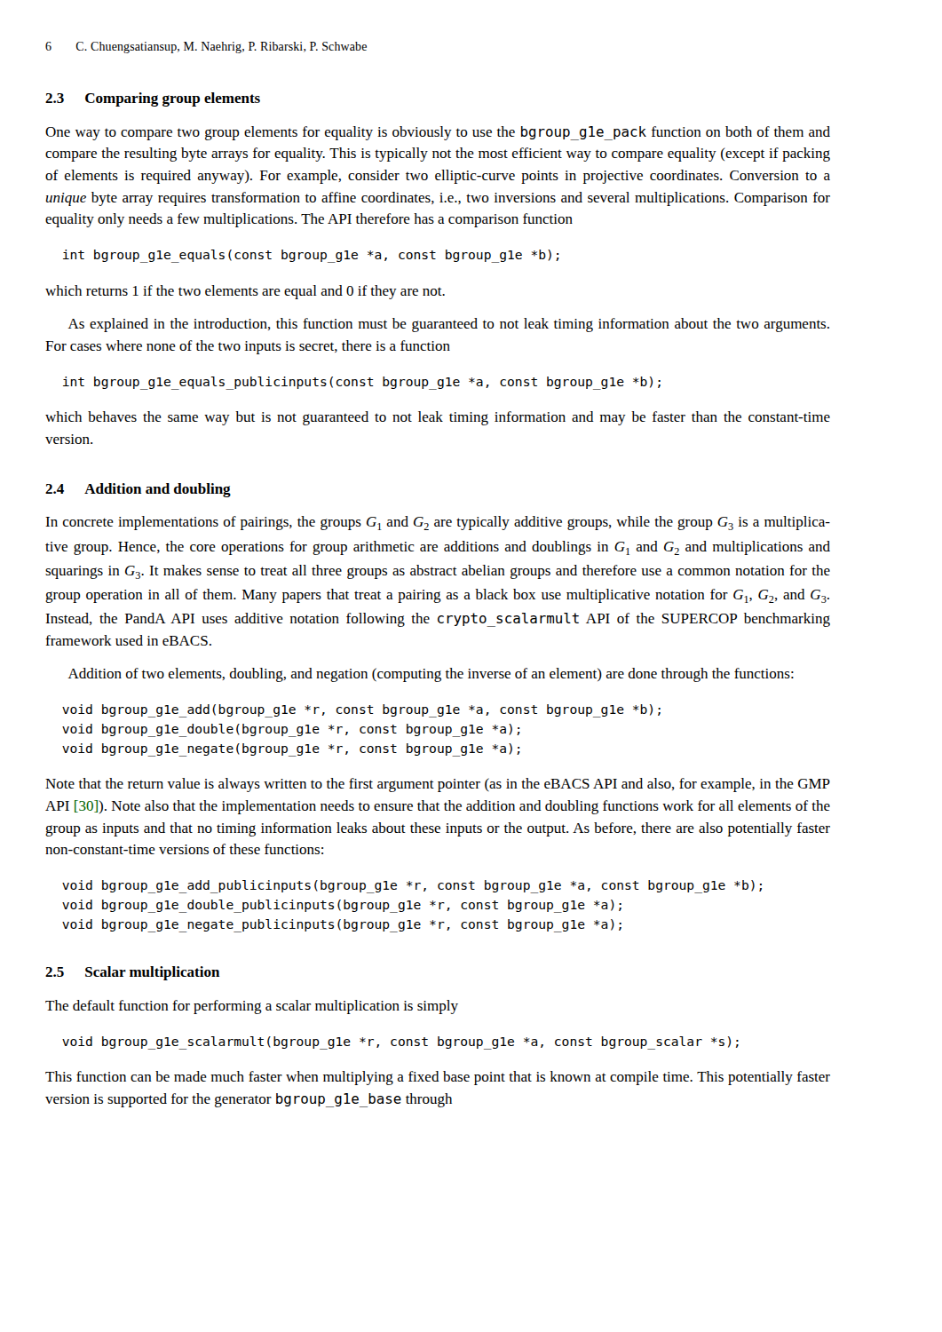6 C. Chuengsatiansup, M. Naehrig, P. Ribarski, P. Schwabe
2.3 Comparing group elements
One way to compare two group elements for equality is obviously to use the bgroup_g1e_pack function on both of them and compare the resulting byte arrays for equality. This is typically not the most efficient way to compare equality (except if packing of elements is required anyway). For example, consider two elliptic-curve points in projective coordinates. Conversion to a unique byte array requires transformation to affine coordinates, i.e., two inversions and several multiplications. Comparison for equality only needs a few multiplications. The API therefore has a comparison function
int bgroup_g1e_equals(const bgroup_g1e *a, const bgroup_g1e *b);
which returns 1 if the two elements are equal and 0 if they are not.
As explained in the introduction, this function must be guaranteed to not leak timing information about the two arguments. For cases where none of the two inputs is secret, there is a function
int bgroup_g1e_equals_publicinputs(const bgroup_g1e *a, const bgroup_g1e *b);
which behaves the same way but is not guaranteed to not leak timing information and may be faster than the constant-time version.
2.4 Addition and doubling
In concrete implementations of pairings, the groups G1 and G2 are typically additive groups, while the group G3 is a multiplicative group. Hence, the core operations for group arithmetic are additions and doublings in G1 and G2 and multiplications and squarings in G3. It makes sense to treat all three groups as abstract abelian groups and therefore use a common notation for the group operation in all of them. Many papers that treat a pairing as a black box use multiplicative notation for G1, G2, and G3. Instead, the PandA API uses additive notation following the crypto_scalarmult API of the SUPERCOP benchmarking framework used in eBACS.
Addition of two elements, doubling, and negation (computing the inverse of an element) are done through the functions:
void bgroup_g1e_add(bgroup_g1e *r, const bgroup_g1e *a, const bgroup_g1e *b);
void bgroup_g1e_double(bgroup_g1e *r, const bgroup_g1e *a);
void bgroup_g1e_negate(bgroup_g1e *r, const bgroup_g1e *a);
Note that the return value is always written to the first argument pointer (as in the eBACS API and also, for example, in the GMP API [30]). Note also that the implementation needs to ensure that the addition and doubling functions work for all elements of the group as inputs and that no timing information leaks about these inputs or the output. As before, there are also potentially faster non-constant-time versions of these functions:
void bgroup_g1e_add_publicinputs(bgroup_g1e *r, const bgroup_g1e *a, const bgroup_g1e *b);
void bgroup_g1e_double_publicinputs(bgroup_g1e *r, const bgroup_g1e *a);
void bgroup_g1e_negate_publicinputs(bgroup_g1e *r, const bgroup_g1e *a);
2.5 Scalar multiplication
The default function for performing a scalar multiplication is simply
void bgroup_g1e_scalarmult(bgroup_g1e *r, const bgroup_g1e *a, const bgroup_scalar *s);
This function can be made much faster when multiplying a fixed base point that is known at compile time. This potentially faster version is supported for the generator bgroup_g1e_base through